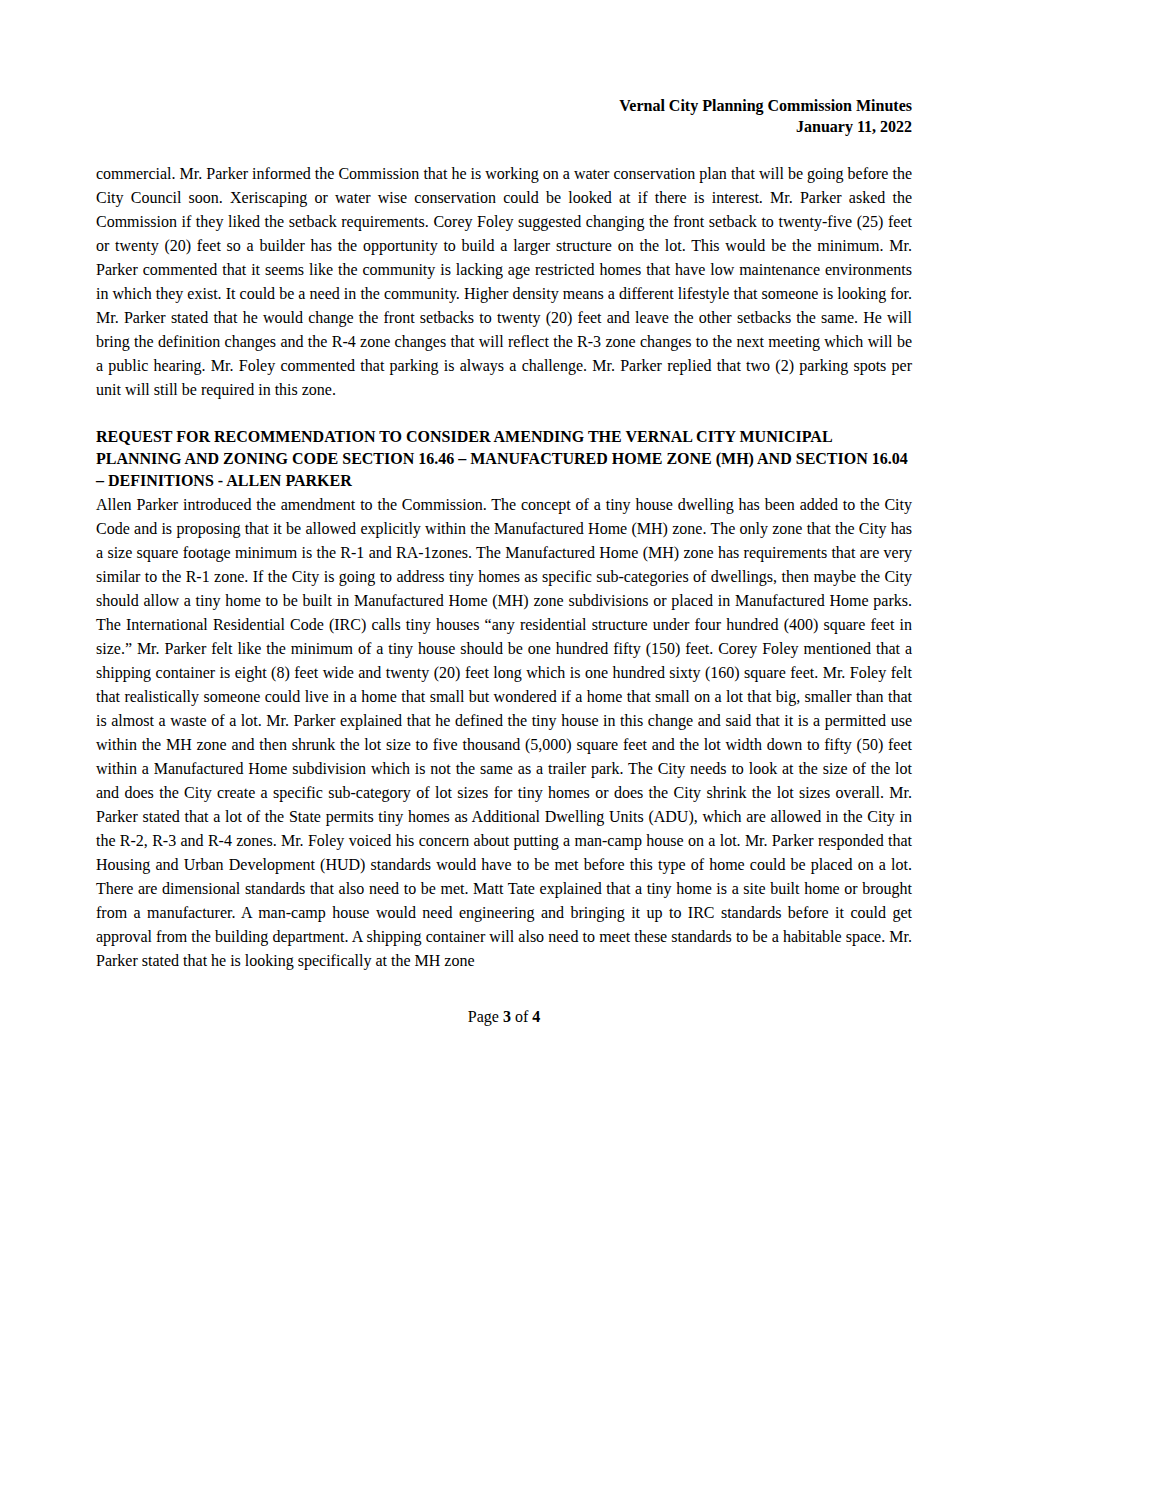Vernal City Planning Commission Minutes
January 11, 2022
commercial. Mr. Parker informed the Commission that he is working on a water conservation plan that will be going before the City Council soon. Xeriscaping or water wise conservation could be looked at if there is interest. Mr. Parker asked the Commission if they liked the setback requirements. Corey Foley suggested changing the front setback to twenty-five (25) feet or twenty (20) feet so a builder has the opportunity to build a larger structure on the lot. This would be the minimum. Mr. Parker commented that it seems like the community is lacking age restricted homes that have low maintenance environments in which they exist. It could be a need in the community. Higher density means a different lifestyle that someone is looking for. Mr. Parker stated that he would change the front setbacks to twenty (20) feet and leave the other setbacks the same. He will bring the definition changes and the R-4 zone changes that will reflect the R-3 zone changes to the next meeting which will be a public hearing. Mr. Foley commented that parking is always a challenge. Mr. Parker replied that two (2) parking spots per unit will still be required in this zone.
Request for Recommendation to Consider Amending the Vernal City Municipal Planning and Zoning Code Section 16.46 – Manufactured Home Zone (MH) and Section 16.04 – Definitions - Allen Parker
Allen Parker introduced the amendment to the Commission. The concept of a tiny house dwelling has been added to the City Code and is proposing that it be allowed explicitly within the Manufactured Home (MH) zone. The only zone that the City has a size square footage minimum is the R-1 and RA-1zones. The Manufactured Home (MH) zone has requirements that are very similar to the R-1 zone. If the City is going to address tiny homes as specific sub-categories of dwellings, then maybe the City should allow a tiny home to be built in Manufactured Home (MH) zone subdivisions or placed in Manufactured Home parks. The International Residential Code (IRC) calls tiny houses “any residential structure under four hundred (400) square feet in size.” Mr. Parker felt like the minimum of a tiny house should be one hundred fifty (150) feet. Corey Foley mentioned that a shipping container is eight (8) feet wide and twenty (20) feet long which is one hundred sixty (160) square feet. Mr. Foley felt that realistically someone could live in a home that small but wondered if a home that small on a lot that big, smaller than that is almost a waste of a lot. Mr. Parker explained that he defined the tiny house in this change and said that it is a permitted use within the MH zone and then shrunk the lot size to five thousand (5,000) square feet and the lot width down to fifty (50) feet within a Manufactured Home subdivision which is not the same as a trailer park. The City needs to look at the size of the lot and does the City create a specific sub-category of lot sizes for tiny homes or does the City shrink the lot sizes overall. Mr. Parker stated that a lot of the State permits tiny homes as Additional Dwelling Units (ADU), which are allowed in the City in the R-2, R-3 and R-4 zones. Mr. Foley voiced his concern about putting a man-camp house on a lot. Mr. Parker responded that Housing and Urban Development (HUD) standards would have to be met before this type of home could be placed on a lot. There are dimensional standards that also need to be met. Matt Tate explained that a tiny home is a site built home or brought from a manufacturer. A man-camp house would need engineering and bringing it up to IRC standards before it could get approval from the building department. A shipping container will also need to meet these standards to be a habitable space. Mr. Parker stated that he is looking specifically at the MH zone
Page 3 of 4